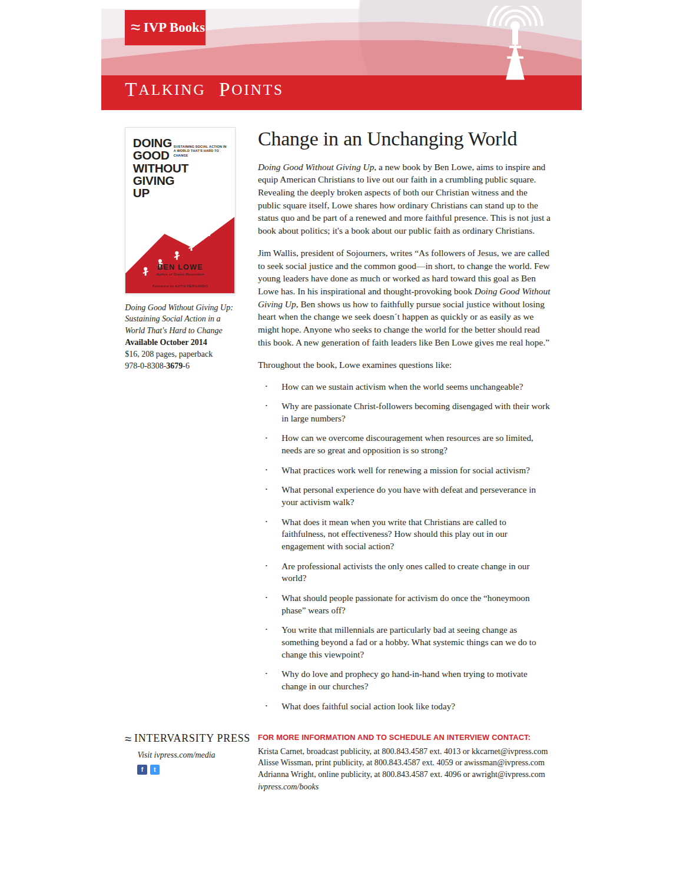≈ IVP Books
TALKING POINTS
DOING
GOOD
WITHOUT
GIVING
UP
Sustaining Social Action in a World That's Hard to Change
BEN LOWEAuthor of Green Revolution
Foreword by AJITH FERNANDO
Doing Good Without Giving Up:
Sustaining Social Action in a
World That's Hard to Change
Available October 2014
$16, 208 pages, paperback
978-0-8308-3679-6
Change in an Unchanging World
Doing Good Without Giving Up, a new book by Ben Lowe, aims to inspire and equip American Christians to live out our faith in a crumbling public square. Revealing the deeply broken aspects of both our Christian witness and the public square itself, Lowe shares how ordinary Christians can stand up to the status quo and be part of a renewed and more faithful presence. This is not just a book about politics; it's a book about our public faith as ordinary Christians.
Jim Wallis, president of Sojourners, writes “As followers of Jesus, we are called to seek social justice and the common good—in short, to change the world. Few young leaders have done as much or worked as hard toward this goal as Ben Lowe has. In his inspirational and thought-provoking book Doing Good Without Giving Up, Ben shows us how to faithfully pursue social justice without losing heart when the change we seek doesn´t happen as quickly or as easily as we might hope. Anyone who seeks to change the world for the better should read this book. A new generation of faith leaders like Ben Lowe gives me real hope.”
Throughout the book, Lowe examines questions like:
How can we sustain activism when the world seems unchangeable?
Why are passionate Christ-followers becoming disengaged with their work in large numbers?
How can we overcome discouragement when resources are so limited, needs are so great and opposition is so strong?
What practices work well for renewing a mission for social activism?
What personal experience do you have with defeat and perseverance in your activism walk?
What does it mean when you write that Christians are called to faithfulness, not effectiveness? How should this play out in our engagement with social action?
Are professional activists the only ones called to create change in our world?
What should people passionate for activism do once the “honeymoon phase” wears off?
You write that millennials are particularly bad at seeing change as something beyond a fad or a hobby. What systemic things can we do to change this viewpoint?
Why do love and prophecy go hand-in-hand when trying to motivate change in our churches?
What does faithful social action look like today?
≈ InterVarsity Press
Visit ivpress.com/media
f t
FOR MORE INFORMATION AND TO SCHEDULE AN INTERVIEW CONTACT:
Krista Carnet, broadcast publicity, at 800.843.4587 ext. 4013 or kkcarnet@ivpress.com
Alisse Wissman, print publicity, at 800.843.4587 ext. 4059 or awissman@ivpress.com
Adrianna Wright, online publicity, at 800.843.4587 ext. 4096 or awright@ivpress.com
ivpress.com/books